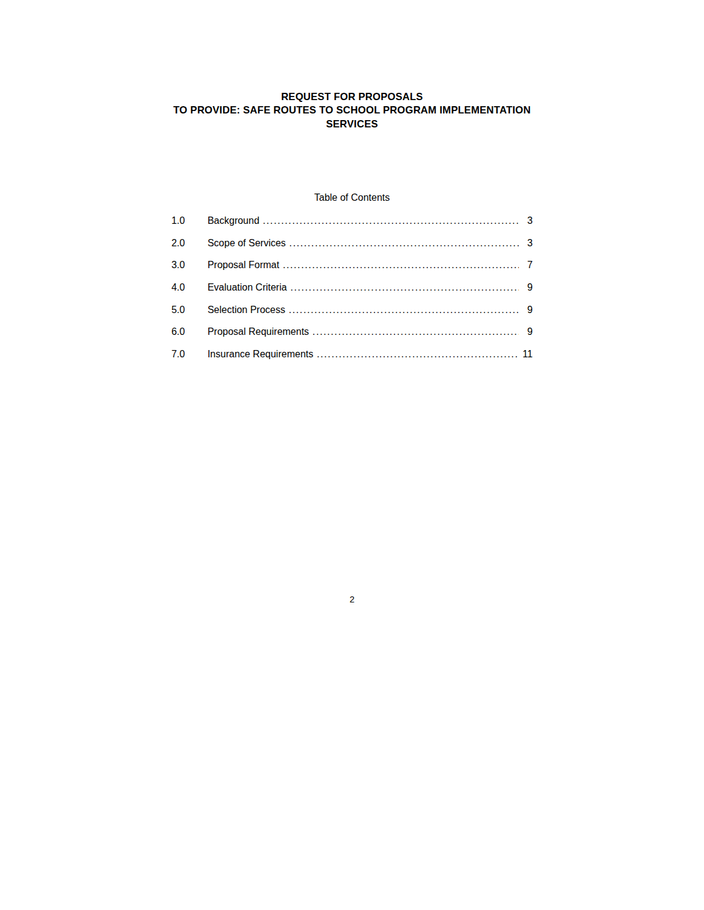REQUEST FOR PROPOSALS
TO PROVIDE: SAFE ROUTES TO SCHOOL PROGRAM IMPLEMENTATION SERVICES
Table of Contents
1.0 Background ........................................................................................................................... 3
2.0 Scope of Services .................................................................................................................. 3
3.0 Proposal Format ..................................................................................................................... 7
4.0 Evaluation Criteria .................................................................................................................. 9
5.0 Selection Process ................................................................................................................... 9
6.0 Proposal Requirements ......................................................................................................... 9
7.0 Insurance Requirements ....................................................................................................... 11
2